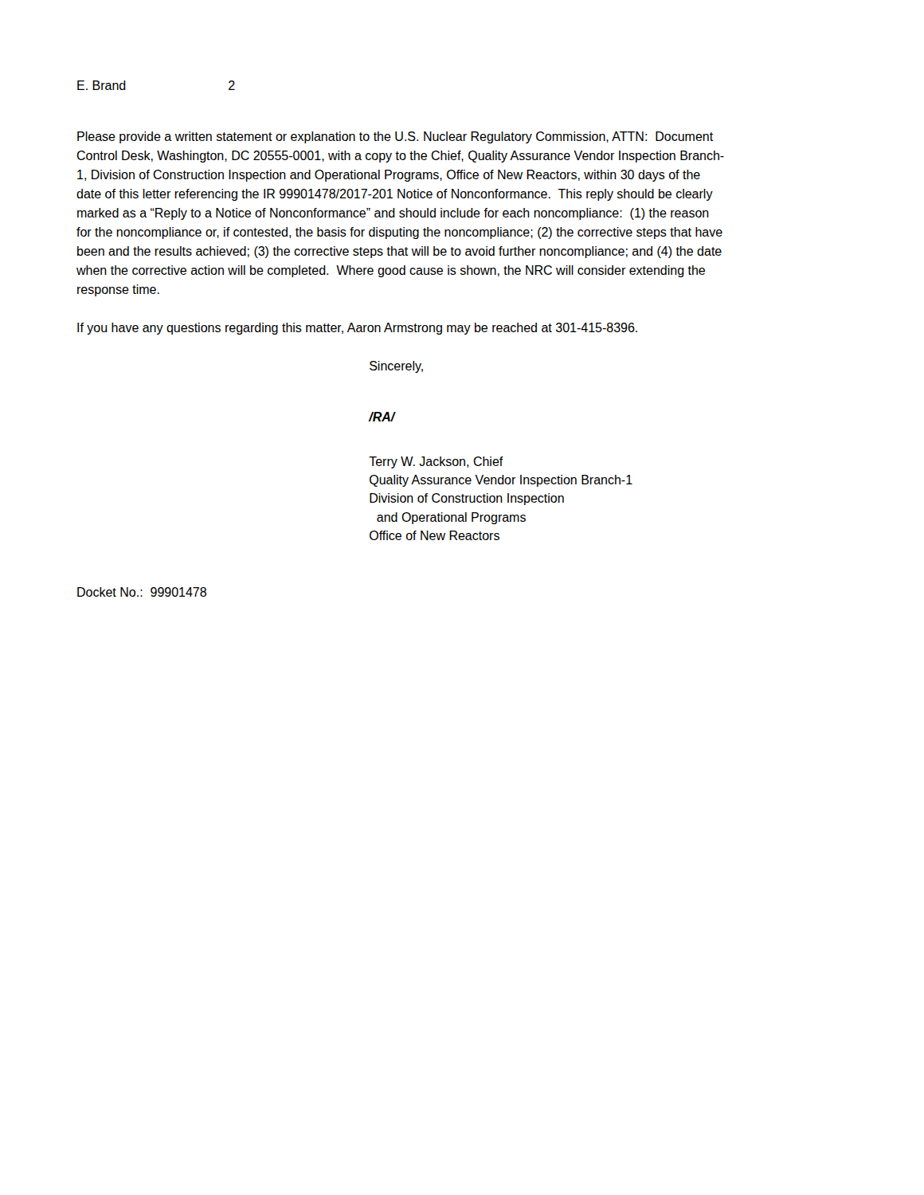E. Brand
2
Please provide a written statement or explanation to the U.S. Nuclear Regulatory Commission, ATTN: Document Control Desk, Washington, DC 20555-0001, with a copy to the Chief, Quality Assurance Vendor Inspection Branch-1, Division of Construction Inspection and Operational Programs, Office of New Reactors, within 30 days of the date of this letter referencing the IR 99901478/2017-201 Notice of Nonconformance. This reply should be clearly marked as a “Reply to a Notice of Nonconformance” and should include for each noncompliance: (1) the reason for the noncompliance or, if contested, the basis for disputing the noncompliance; (2) the corrective steps that have been and the results achieved; (3) the corrective steps that will be to avoid further noncompliance; and (4) the date when the corrective action will be completed. Where good cause is shown, the NRC will consider extending the response time.
If you have any questions regarding this matter, Aaron Armstrong may be reached at 301-415-8396.
Sincerely,
/RA/
Terry W. Jackson, Chief
Quality Assurance Vendor Inspection Branch-1
Division of Construction Inspection
and Operational Programs
Office of New Reactors
Docket No.: 99901478